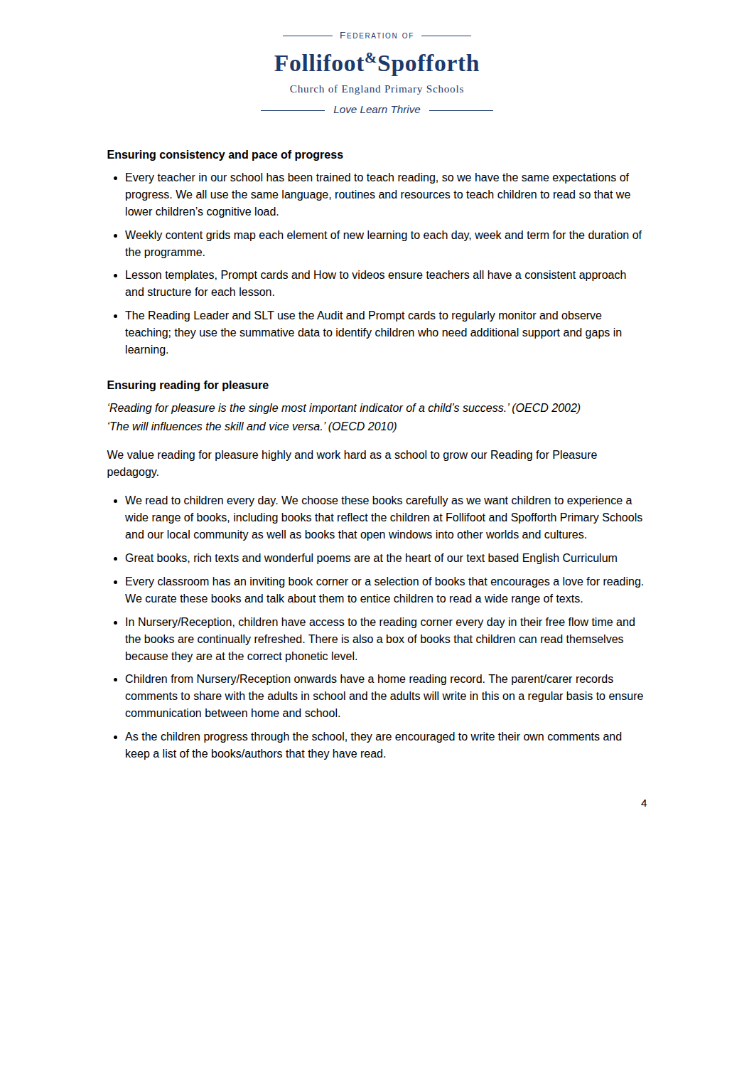Federation of
Follifoot&Spofforth
Church of England Primary Schools
Love Learn Thrive
Ensuring consistency and pace of progress
Every teacher in our school has been trained to teach reading, so we have the same expectations of progress. We all use the same language, routines and resources to teach children to read so that we lower children’s cognitive load.
Weekly content grids map each element of new learning to each day, week and term for the duration of the programme.
Lesson templates, Prompt cards and How to videos ensure teachers all have a consistent approach and structure for each lesson.
The Reading Leader and SLT use the Audit and Prompt cards to regularly monitor and observe teaching; they use the summative data to identify children who need additional support and gaps in learning.
Ensuring reading for pleasure
‘Reading for pleasure is the single most important indicator of a child’s success.’ (OECD 2002)
‘The will influences the skill and vice versa.’ (OECD 2010)
We value reading for pleasure highly and work hard as a school to grow our Reading for Pleasure pedagogy.
We read to children every day. We choose these books carefully as we want children to experience a wide range of books, including books that reflect the children at Follifoot and Spofforth Primary Schools and our local community as well as books that open windows into other worlds and cultures.
Great books, rich texts and wonderful poems are at the heart of our text based English Curriculum
Every classroom has an inviting book corner or a selection of books that encourages a love for reading. We curate these books and talk about them to entice children to read a wide range of texts.
In Nursery/Reception, children have access to the reading corner every day in their free flow time and the books are continually refreshed. There is also a box of books that children can read themselves because they are at the correct phonetic level.
Children from Nursery/Reception onwards have a home reading record. The parent/carer records comments to share with the adults in school and the adults will write in this on a regular basis to ensure communication between home and school.
As the children progress through the school, they are encouraged to write their own comments and keep a list of the books/authors that they have read.
4